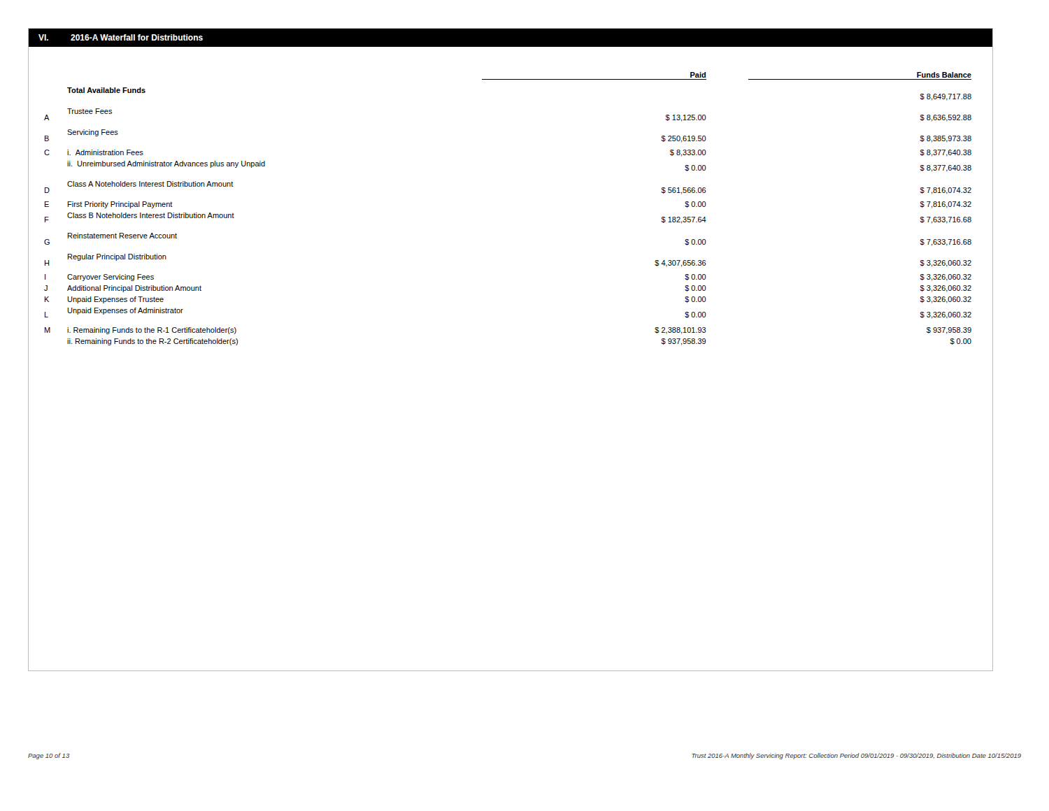VI.
2016-A Waterfall for Distributions
| | | Paid | Funds Balance |
| | Total Available Funds | | $ 8,649,717.88 |
| A | Trustee Fees | $ 13,125.00 | $ 8,636,592.88 |
| B | Servicing Fees | $ 250,619.50 | $ 8,385,973.38 |
| C | i. Administration Fees | $ 8,333.00 | $ 8,377,640.38 |
| | ii. Unreimbursed Administrator Advances plus any Unpaid | $ 0.00 | $ 8,377,640.38 |
| D | Class A Noteholders Interest Distribution Amount | $ 561,566.06 | $ 7,816,074.32 |
| E | First Priority Principal Payment | $ 0.00 | $ 7,816,074.32 |
| F | Class B Noteholders Interest Distribution Amount | $ 182,357.64 | $ 7,633,716.68 |
| G | Reinstatement Reserve Account | $ 0.00 | $ 7,633,716.68 |
| H | Regular Principal Distribution | $ 4,307,656.36 | $ 3,326,060.32 |
| I | Carryover Servicing Fees | $ 0.00 | $ 3,326,060.32 |
| J | Additional Principal Distribution Amount | $ 0.00 | $ 3,326,060.32 |
| K | Unpaid Expenses of Trustee | $ 0.00 | $ 3,326,060.32 |
| L | Unpaid Expenses of Administrator | $ 0.00 | $ 3,326,060.32 |
| M | i. Remaining Funds to the R-1 Certificateholder(s) | $ 2,388,101.93 | $ 937,958.39 |
| | ii. Remaining Funds to the R-2 Certificateholder(s) | $ 937,958.39 | $ 0.00 |
Page 10 of 13 Trust 2016-A Monthly Servicing Report: Collection Period 09/01/2019 - 09/30/2019, Distribution Date 10/15/2019